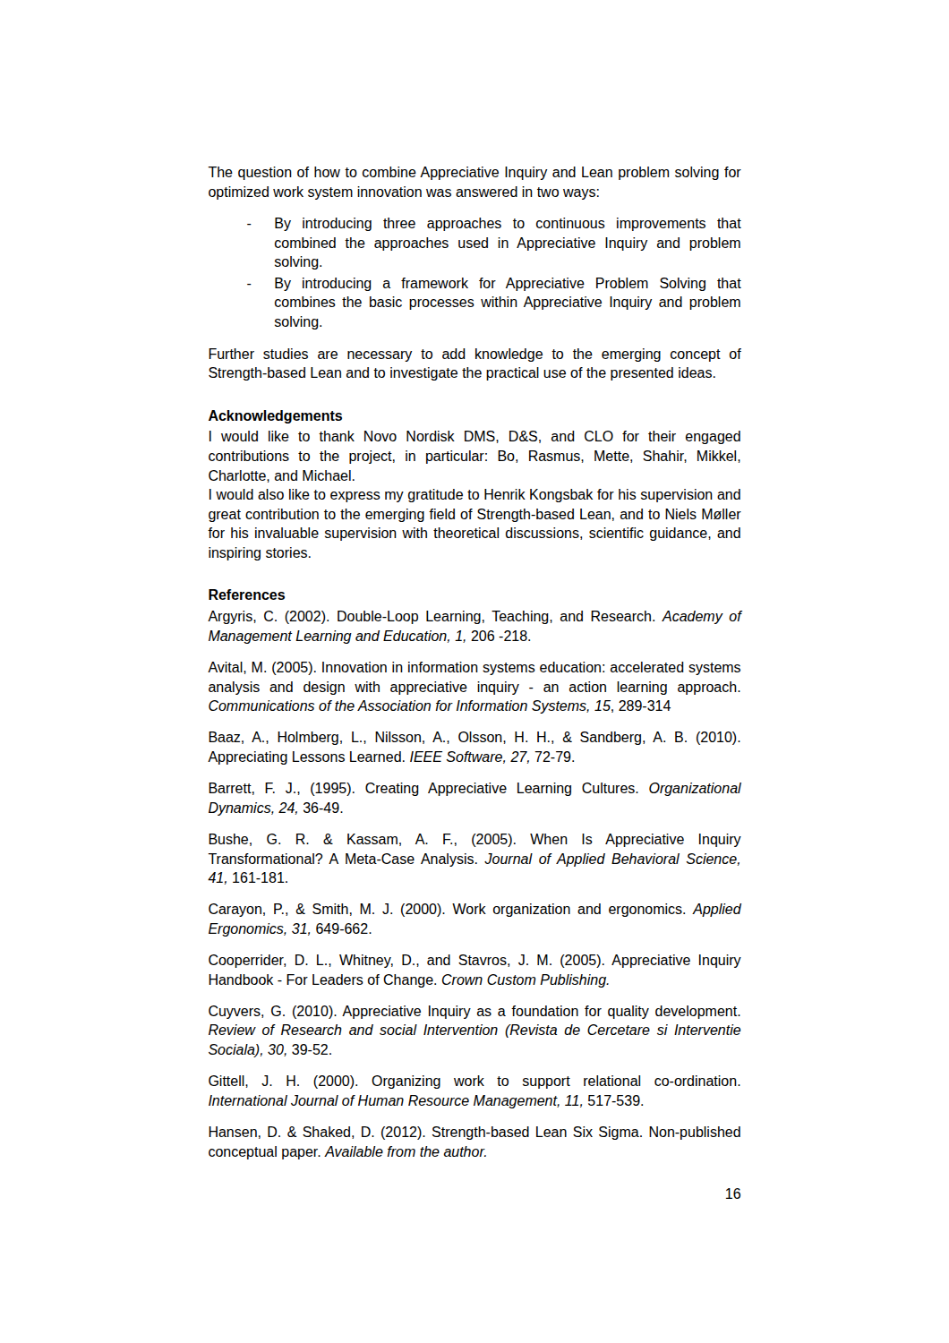The question of how to combine Appreciative Inquiry and Lean problem solving for optimized work system innovation was answered in two ways:
By introducing three approaches to continuous improvements that combined the approaches used in Appreciative Inquiry and problem solving.
By introducing a framework for Appreciative Problem Solving that combines the basic processes within Appreciative Inquiry and problem solving.
Further studies are necessary to add knowledge to the emerging concept of Strength-based Lean and to investigate the practical use of the presented ideas.
Acknowledgements
I would like to thank Novo Nordisk DMS, D&S, and CLO for their engaged contributions to the project, in particular: Bo, Rasmus, Mette, Shahir, Mikkel, Charlotte, and Michael.
I would also like to express my gratitude to Henrik Kongsbak for his supervision and great contribution to the emerging field of Strength-based Lean, and to Niels Møller for his invaluable supervision with theoretical discussions, scientific guidance, and inspiring stories.
References
Argyris, C. (2002). Double-Loop Learning, Teaching, and Research. Academy of Management Learning and Education, 1, 206 -218.
Avital, M. (2005). Innovation in information systems education: accelerated systems analysis and design with appreciative inquiry - an action learning approach. Communications of the Association for Information Systems, 15, 289-314
Baaz, A., Holmberg, L., Nilsson, A., Olsson, H. H., & Sandberg, A. B. (2010). Appreciating Lessons Learned. IEEE Software, 27, 72-79.
Barrett, F. J., (1995). Creating Appreciative Learning Cultures. Organizational Dynamics, 24, 36-49.
Bushe, G. R. & Kassam, A. F., (2005). When Is Appreciative Inquiry Transformational? A Meta-Case Analysis. Journal of Applied Behavioral Science, 41, 161-181.
Carayon, P., & Smith, M. J. (2000). Work organization and ergonomics. Applied Ergonomics, 31, 649-662.
Cooperrider, D. L., Whitney, D., and Stavros, J. M. (2005). Appreciative Inquiry Handbook - For Leaders of Change. Crown Custom Publishing.
Cuyvers, G. (2010). Appreciative Inquiry as a foundation for quality development. Review of Research and social Intervention (Revista de Cercetare si Interventie Sociala), 30, 39-52.
Gittell, J. H. (2000). Organizing work to support relational co-ordination. International Journal of Human Resource Management, 11, 517-539.
Hansen, D. & Shaked, D. (2012). Strength-based Lean Six Sigma. Non-published conceptual paper. Available from the author.
16